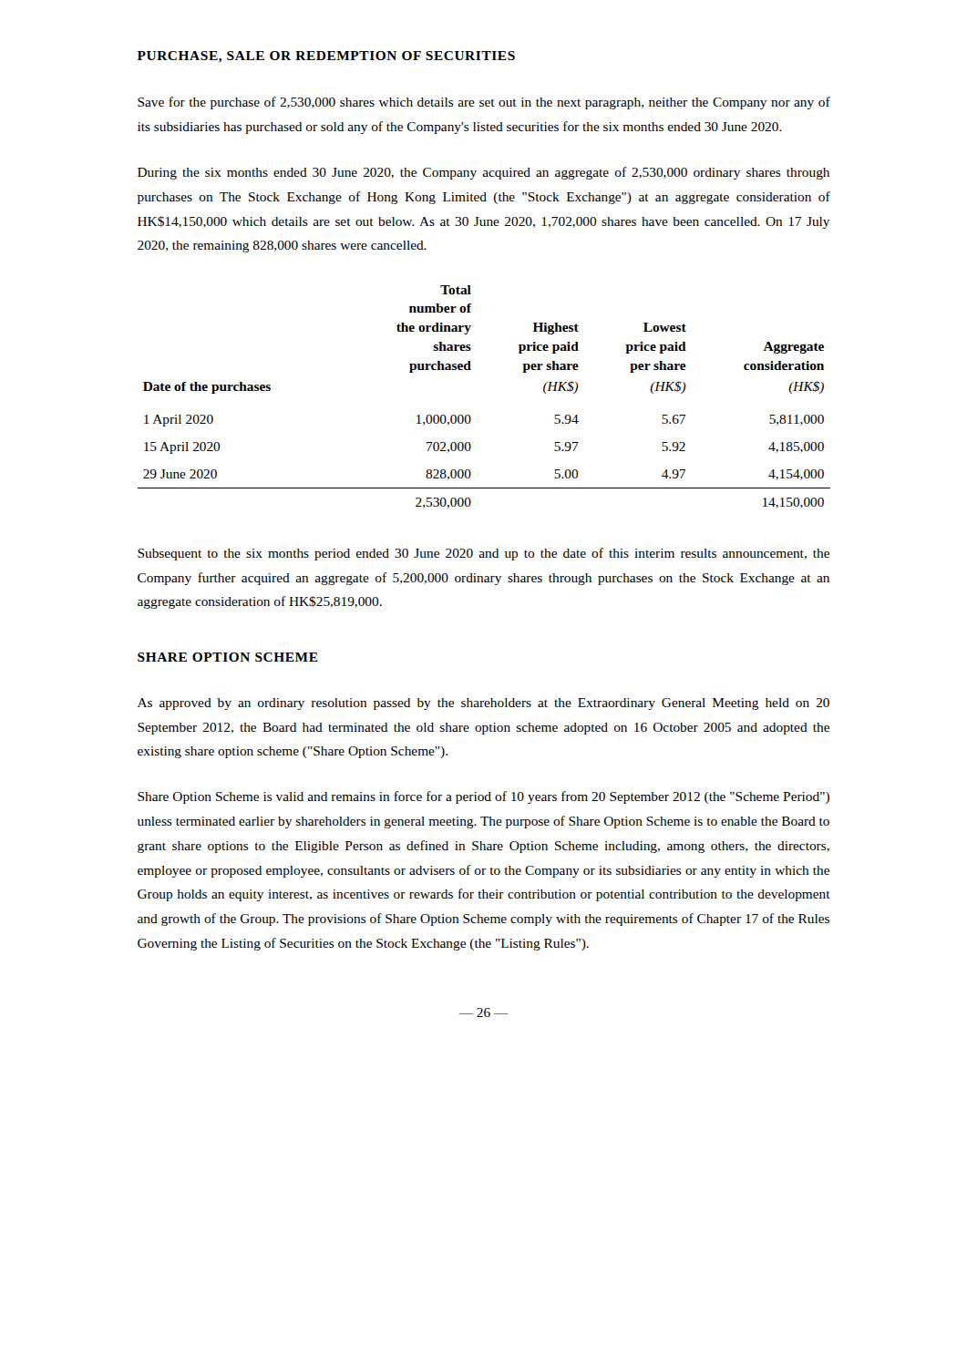PURCHASE, SALE OR REDEMPTION OF SECURITIES
Save for the purchase of 2,530,000 shares which details are set out in the next paragraph, neither the Company nor any of its subsidiaries has purchased or sold any of the Company's listed securities for the six months ended 30 June 2020.
During the six months ended 30 June 2020, the Company acquired an aggregate of 2,530,000 ordinary shares through purchases on The Stock Exchange of Hong Kong Limited (the "Stock Exchange") at an aggregate consideration of HK$14,150,000 which details are set out below. As at 30 June 2020, 1,702,000 shares have been cancelled. On 17 July 2020, the remaining 828,000 shares were cancelled.
| | Total number of the ordinary shares purchased | Highest price paid per share | Lowest price paid per share | Aggregate consideration |
| --- | --- | --- | --- | --- |
| Date of the purchases | | (HK$) | (HK$) | (HK$) |
| 1 April 2020 | 1,000,000 | 5.94 | 5.67 | 5,811,000 |
| 15 April 2020 | 702,000 | 5.97 | 5.92 | 4,185,000 |
| 29 June 2020 | 828,000 | 5.00 | 4.97 | 4,154,000 |
| | 2,530,000 | | | 14,150,000 |
Subsequent to the six months period ended 30 June 2020 and up to the date of this interim results announcement, the Company further acquired an aggregate of 5,200,000 ordinary shares through purchases on the Stock Exchange at an aggregate consideration of HK$25,819,000.
SHARE OPTION SCHEME
As approved by an ordinary resolution passed by the shareholders at the Extraordinary General Meeting held on 20 September 2012, the Board had terminated the old share option scheme adopted on 16 October 2005 and adopted the existing share option scheme ("Share Option Scheme").
Share Option Scheme is valid and remains in force for a period of 10 years from 20 September 2012 (the "Scheme Period") unless terminated earlier by shareholders in general meeting. The purpose of Share Option Scheme is to enable the Board to grant share options to the Eligible Person as defined in Share Option Scheme including, among others, the directors, employee or proposed employee, consultants or advisers of or to the Company or its subsidiaries or any entity in which the Group holds an equity interest, as incentives or rewards for their contribution or potential contribution to the development and growth of the Group. The provisions of Share Option Scheme comply with the requirements of Chapter 17 of the Rules Governing the Listing of Securities on the Stock Exchange (the "Listing Rules").
— 26 —